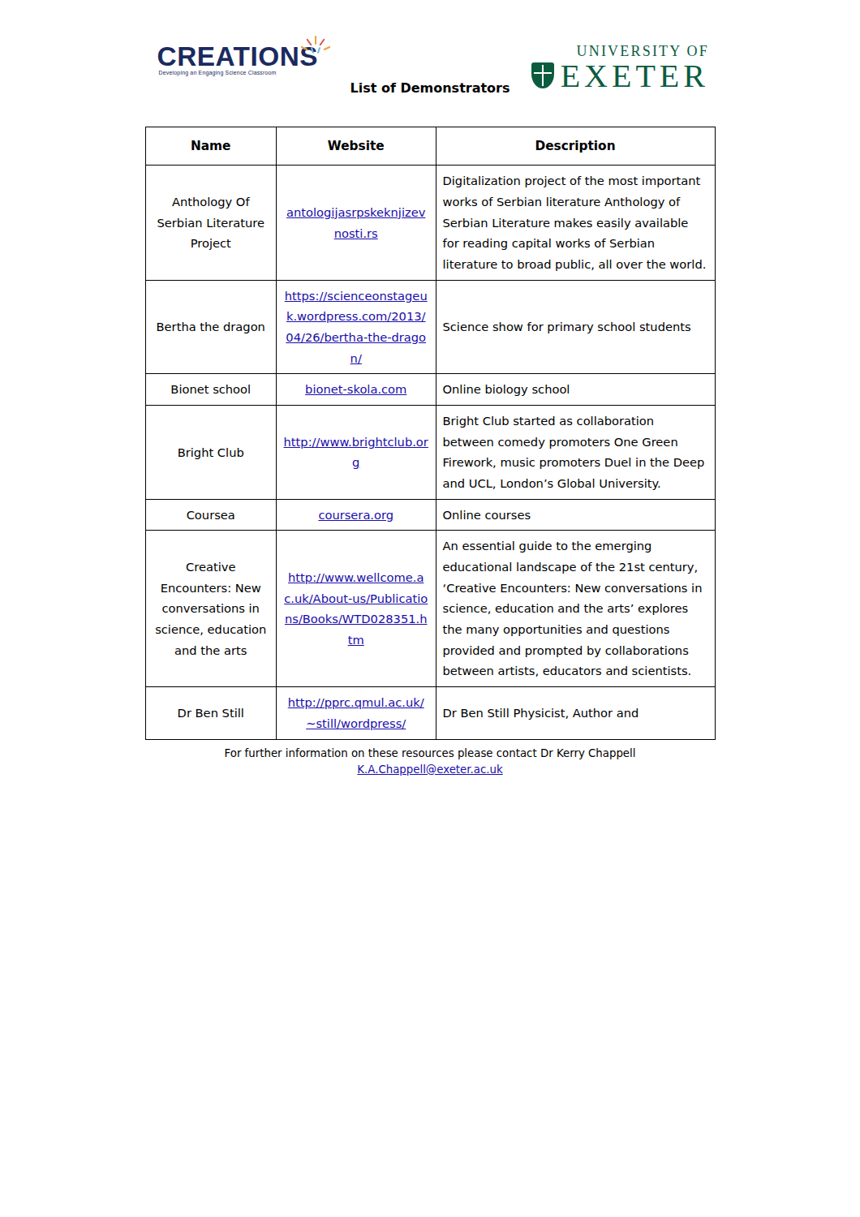CREATIONS
Developing an Engaging Science Classroom
UNIVERSITY OF
EXETER
List of Demonstrators
| Name | Website | Description |
| --- | --- | --- |
| Anthology Of Serbian Literature Project | antologijasrpskeknjizevnosti.rs | Digitalization project of the most important works of Serbian literature Anthology of Serbian Literature makes easily available for reading capital works of Serbian literature to broad public, all over the world. |
| Bertha the dragon | https://scienceonstageuk.wordpress.com/2013/04/26/bertha-the-dragon/ | Science show for primary school students |
| Bionet school | bionet-skola.com | Online biology school |
| Bright Club | http://www.brightclub.org | Bright Club started as collaboration between comedy promoters One Green Firework, music promoters Duel in the Deep and UCL, London’s Global University. |
| Coursea | coursera.org | Online courses |
| Creative Encounters: New conversations in science, education and the arts | http://www.wellcome.ac.uk/About-us/Publications/Books/WTD028351.htm | An essential guide to the emerging educational landscape of the 21st century, ‘Creative Encounters: New conversations in science, education and the arts’ explores the many opportunities and questions provided and prompted by collaborations between artists, educators and scientists. |
| Dr Ben Still | http://pprc.qmul.ac.uk/~still/wordpress/ | Dr Ben Still Physicist, Author and |
For further information on these resources please contact Dr Kerry Chappell
K.A.Chappell@exeter.ac.uk